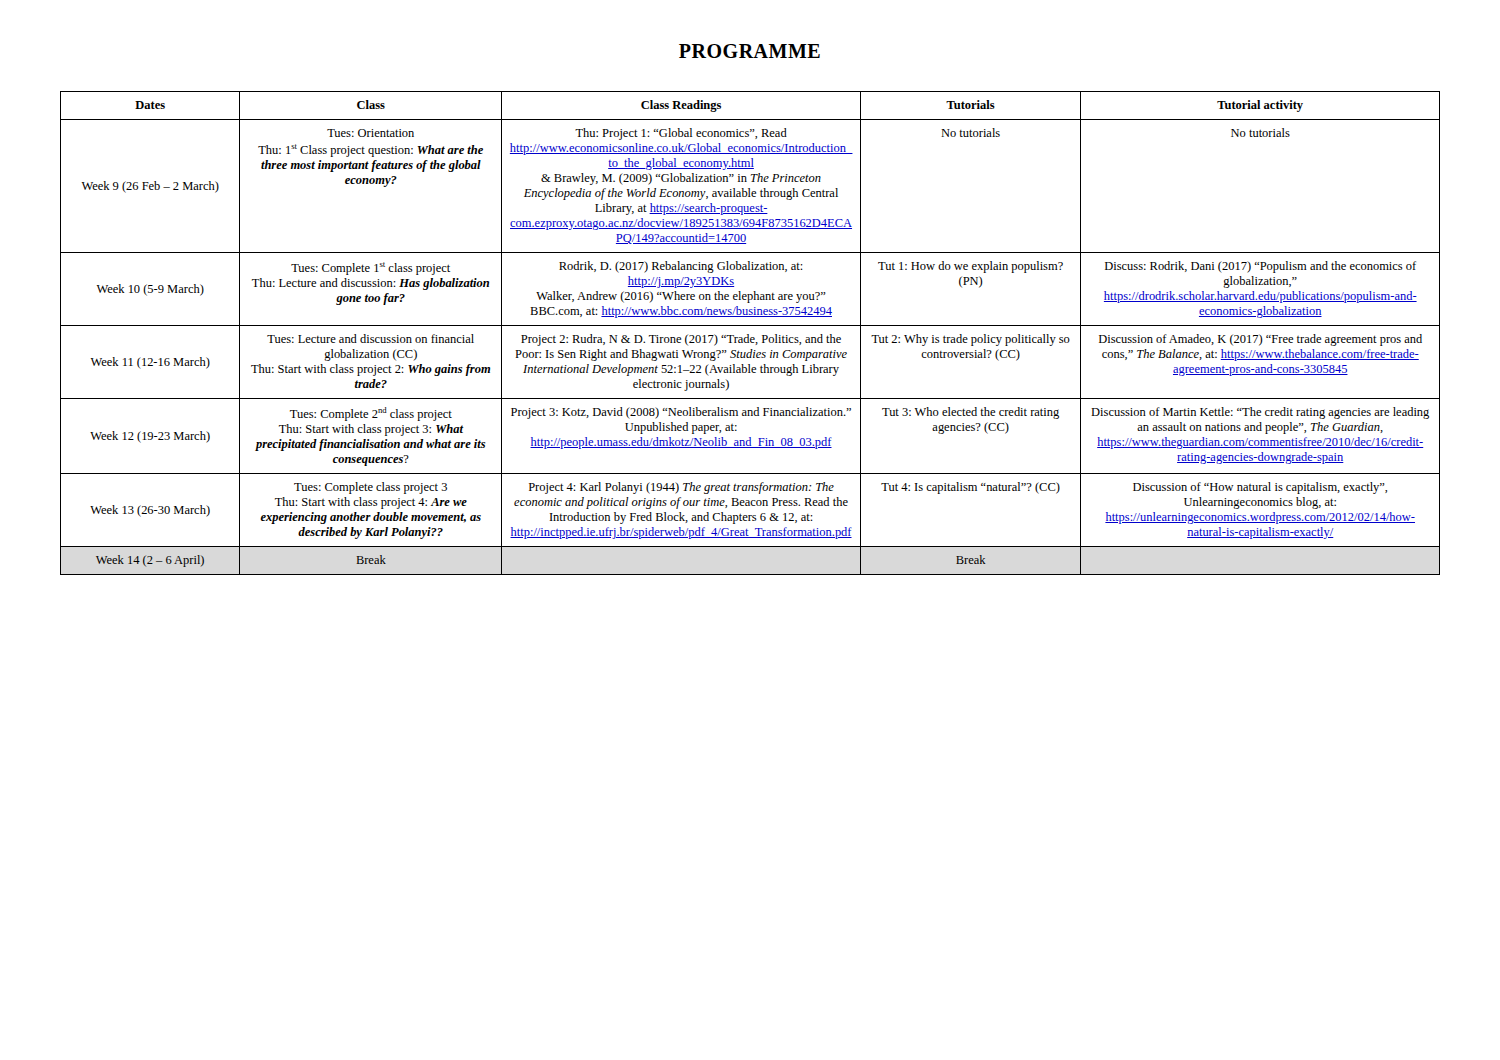PROGRAMME
| Dates | Class | Class Readings | Tutorials | Tutorial activity |
| --- | --- | --- | --- | --- |
| Week 9 (26 Feb – 2 March) | Tues: Orientation Thu: 1 st Class project question: What are the three most important features of the global economy? | Thu: Project 1: “Global economics”, Read http://www.economicsonline.co.uk/Global_economics/Introduction_to_the_global_economy.html & Brawley, M. (2009) “Globalization” in The Princeton Encyclopedia of the World Economy , available through Central Library, at https://search-proquest-com.ezproxy.otago.ac.nz/docview/189251383/694F8735162D4ECAPQ/149?accountid=14700 | No tutorials | No tutorials |
| Week 10 (5-9 March) | Tues: Complete 1 st class project Thu: Lecture and discussion: Has globalization gone too far? | Rodrik, D. (2017) Rebalancing Globalization, at: http://j.mp/2y3YDKs Walker, Andrew (2016) “Where on the elephant are you?” BBC.com, at: http://www.bbc.com/news/business-37542494 | Tut 1: How do we explain populism? (PN) | Discuss: Rodrik, Dani (2017) “Populism and the economics of globalization,” https://drodrik.scholar.harvard.edu/publications/populism-and-economics-globalization |
| Week 11 (12-16 March) | Tues: Lecture and discussion on financial globalization (CC) Thu: Start with class project 2: Who gains from trade? | Project 2: Rudra, N & D. Tirone (2017) “Trade, Politics, and the Poor: Is Sen Right and Bhagwati Wrong?” Studies in Comparative International Development 52:1–22 (Available through Library electronic journals) | Tut 2: Why is trade policy politically so controversial? (CC) | Discussion of Amadeo, K (2017) “Free trade agreement pros and cons,” The Balance , at: https://www.thebalance.com/free-trade-agreement-pros-and-cons-3305845 |
| Week 12 (19-23 March) | Tues: Complete 2 nd class project Thu: Start with class project 3: What precipitated financialisation and what are its consequences ? | Project 3: Kotz, David (2008) “Neoliberalism and Financialization.” Unpublished paper, at: http://people.umass.edu/dmkotz/Neolib_and_Fin_08_03.pdf | Tut 3: Who elected the credit rating agencies? (CC) | Discussion of Martin Kettle: “The credit rating agencies are leading an assault on nations and people”, The Guardian , https://www.theguardian.com/commentisfree/2010/dec/16/credit-rating-agencies-downgrade-spain |
| Week 13 (26-30 March) | Tues: Complete class project 3 Thu: Start with class project 4: Are we experiencing another double movement, as described by Karl Polanyi?? | Project 4: Karl Polanyi (1944) The great transformation: The economic and political origins of our time , Beacon Press. Read the Introduction by Fred Block, and Chapters 6 & 12, at: http://inctpped.ie.ufrj.br/spiderweb/pdf_4/Great_Transformation.pdf | Tut 4: Is capitalism “natural”? (CC) | Discussion of “How natural is capitalism, exactly”, Unlearningeconomics blog, at: https://unlearningeconomics.wordpress.com/2012/02/14/how-natural-is-capitalism-exactly/ |
| Week 14 (2 – 6 April) | Break | | Break | |